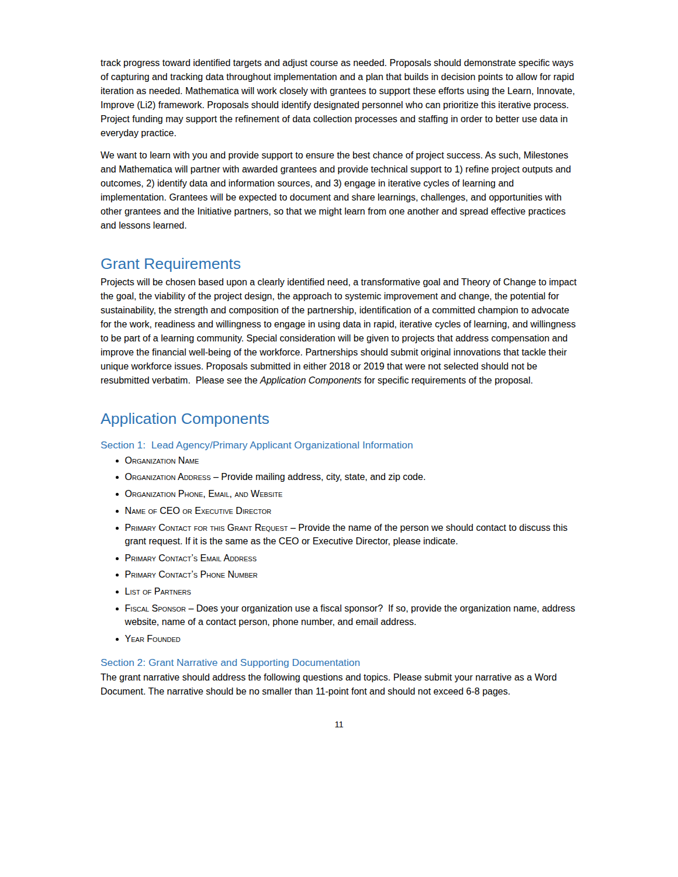track progress toward identified targets and adjust course as needed. Proposals should demonstrate specific ways of capturing and tracking data throughout implementation and a plan that builds in decision points to allow for rapid iteration as needed. Mathematica will work closely with grantees to support these efforts using the Learn, Innovate, Improve (Li2) framework. Proposals should identify designated personnel who can prioritize this iterative process. Project funding may support the refinement of data collection processes and staffing in order to better use data in everyday practice.
We want to learn with you and provide support to ensure the best chance of project success. As such, Milestones and Mathematica will partner with awarded grantees and provide technical support to 1) refine project outputs and outcomes, 2) identify data and information sources, and 3) engage in iterative cycles of learning and implementation. Grantees will be expected to document and share learnings, challenges, and opportunities with other grantees and the Initiative partners, so that we might learn from one another and spread effective practices and lessons learned.
Grant Requirements
Projects will be chosen based upon a clearly identified need, a transformative goal and Theory of Change to impact the goal, the viability of the project design, the approach to systemic improvement and change, the potential for sustainability, the strength and composition of the partnership, identification of a committed champion to advocate for the work, readiness and willingness to engage in using data in rapid, iterative cycles of learning, and willingness to be part of a learning community. Special consideration will be given to projects that address compensation and improve the financial well-being of the workforce. Partnerships should submit original innovations that tackle their unique workforce issues. Proposals submitted in either 2018 or 2019 that were not selected should not be resubmitted verbatim. Please see the Application Components for specific requirements of the proposal.
Application Components
Section 1: Lead Agency/Primary Applicant Organizational Information
Organization Name
Organization Address – Provide mailing address, city, state, and zip code.
Organization Phone, Email, and Website
Name of CEO or Executive Director
Primary Contact for this Grant Request – Provide the name of the person we should contact to discuss this grant request. If it is the same as the CEO or Executive Director, please indicate.
Primary Contact’s Email Address
Primary Contact’s Phone Number
List of Partners
Fiscal Sponsor – Does your organization use a fiscal sponsor? If so, provide the organization name, address website, name of a contact person, phone number, and email address.
Year Founded
Section 2: Grant Narrative and Supporting Documentation
The grant narrative should address the following questions and topics. Please submit your narrative as a Word Document. The narrative should be no smaller than 11-point font and should not exceed 6-8 pages.
11